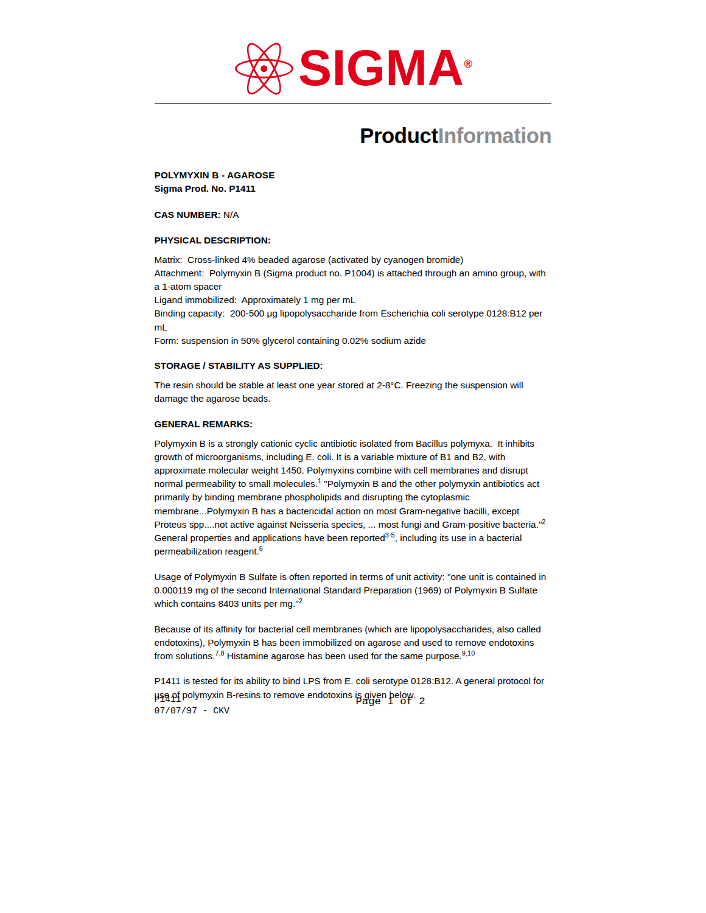SIGMA®
ProductInformation
POLYMYXIN B - AGAROSE
Sigma Prod. No. P1411
CAS NUMBER: N/A
PHYSICAL DESCRIPTION:
Matrix: Cross-linked 4% beaded agarose (activated by cyanogen bromide)
Attachment: Polymyxin B (Sigma product no. P1004) is attached through an amino group, with a 1-atom spacer
Ligand immobilized: Approximately 1 mg per mL
Binding capacity: 200-500 μg lipopolysaccharide from Escherichia coli serotype 0128:B12 per mL
Form: suspension in 50% glycerol containing 0.02% sodium azide
STORAGE / STABILITY AS SUPPLIED:
The resin should be stable at least one year stored at 2-8°C. Freezing the suspension will damage the agarose beads.
GENERAL REMARKS:
Polymyxin B is a strongly cationic cyclic antibiotic isolated from Bacillus polymyxa. It inhibits growth of microorganisms, including E. coli. It is a variable mixture of B1 and B2, with approximate molecular weight 1450. Polymyxins combine with cell membranes and disrupt normal permeability to small molecules.1 "Polymyxin B and the other polymyxin antibiotics act primarily by binding membrane phospholipids and disrupting the cytoplasmic membrane...Polymyxin B has a bactericidal action on most Gram-negative bacilli, except Proteus spp....not active against Neisseria species, ... most fungi and Gram-positive bacteria."2 General properties and applications have been reported3-5, including its use in a bacterial permeabilization reagent.6
Usage of Polymyxin B Sulfate is often reported in terms of unit activity: "one unit is contained in 0.000119 mg of the second International Standard Preparation (1969) of Polymyxin B Sulfate which contains 8403 units per mg."2
Because of its affinity for bacterial cell membranes (which are lipopolysaccharides, also called endotoxins), Polymyxin B has been immobilized on agarose and used to remove endotoxins from solutions.7,8 Histamine agarose has been used for the same purpose.9,10
P1411 is tested for its ability to bind LPS from E. coli serotype 0128:B12. A general protocol for use of polymyxin B-resins to remove endotoxins is given below.
P1411
07/07/97 - CKV
Page 1 of 2